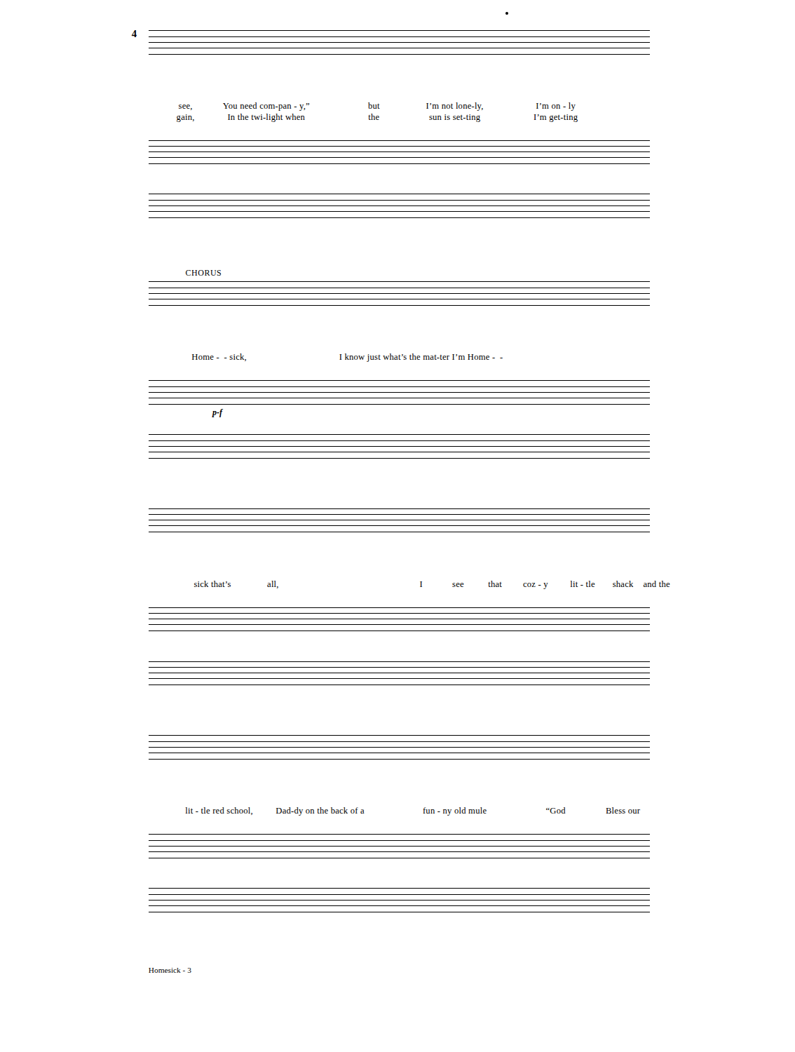4
see, gain, You need com-pan - y,” In the twi-light when but the I’m not lone-ly, sun is set-ting I’m on - ly I’m get-ting
CHORUS
Home - - sick, I know just what’s the mat-ter I’m Home - -
p-f
sick that’s all, I see that coz - y lit - tle shack and the
lit - tle red school, Dad-dy on the back of a fun - ny old mule “God Bless our
Homesick - 3